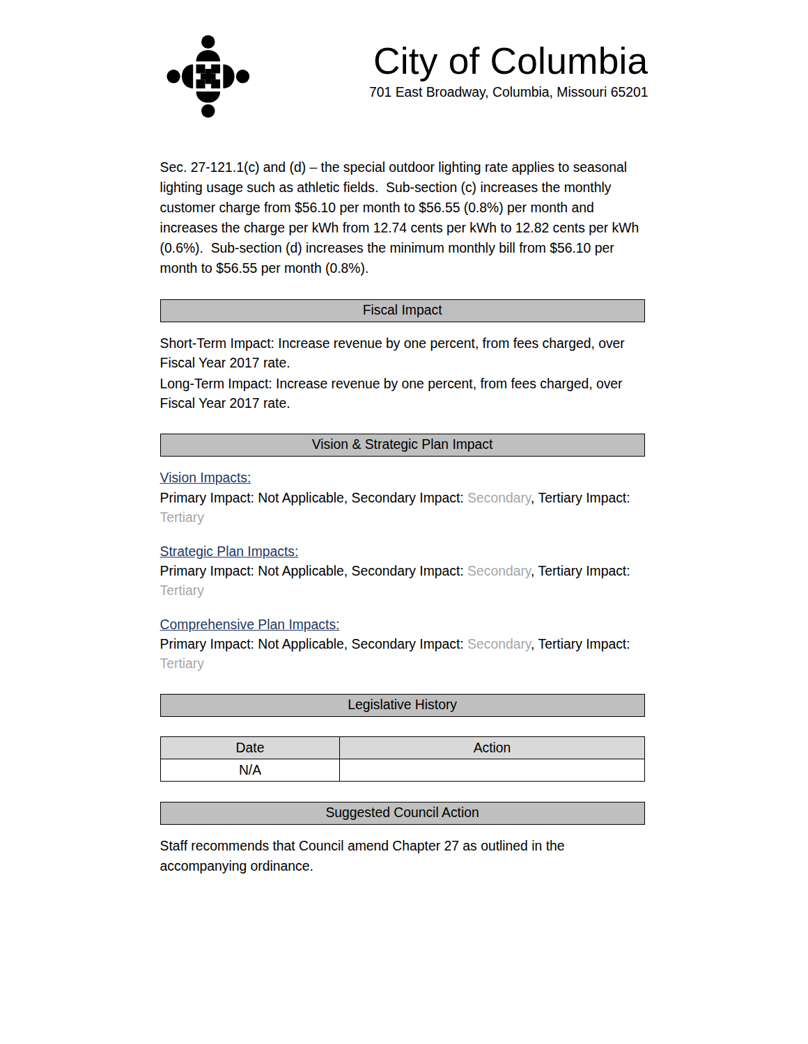City of Columbia
701 East Broadway, Columbia, Missouri 65201
Sec. 27-121.1(c) and (d) – the special outdoor lighting rate applies to seasonal lighting usage such as athletic fields. Sub-section (c) increases the monthly customer charge from $56.10 per month to $56.55 (0.8%) per month and increases the charge per kWh from 12.74 cents per kWh to 12.82 cents per kWh (0.6%). Sub-section (d) increases the minimum monthly bill from $56.10 per month to $56.55 per month (0.8%).
Fiscal Impact
Short-Term Impact: Increase revenue by one percent, from fees charged, over Fiscal Year 2017 rate.
Long-Term Impact: Increase revenue by one percent, from fees charged, over Fiscal Year 2017 rate.
Vision & Strategic Plan Impact
Vision Impacts:
Primary Impact: Not Applicable, Secondary Impact: Secondary, Tertiary Impact: Tertiary
Strategic Plan Impacts:
Primary Impact: Not Applicable, Secondary Impact: Secondary, Tertiary Impact: Tertiary
Comprehensive Plan Impacts:
Primary Impact: Not Applicable, Secondary Impact: Secondary, Tertiary Impact: Tertiary
Legislative History
| Date | Action |
| --- | --- |
| N/A | |
Suggested Council Action
Staff recommends that Council amend Chapter 27 as outlined in the accompanying ordinance.